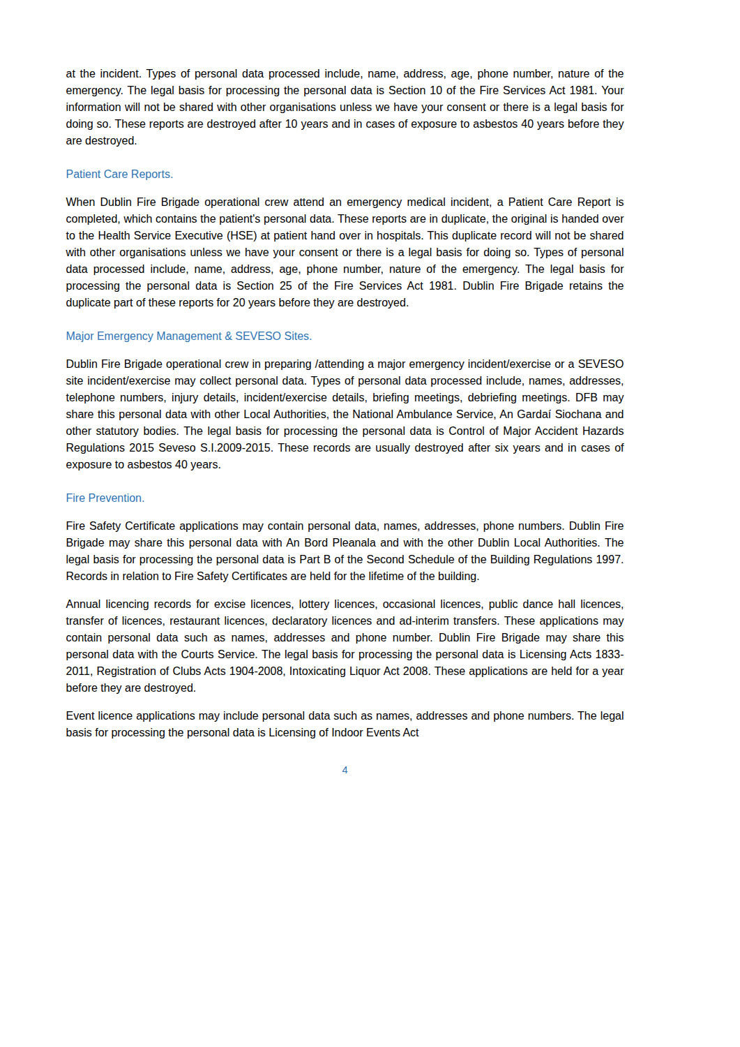at the incident. Types of personal data processed include, name, address, age, phone number, nature of the emergency. The legal basis for processing the personal data is Section 10 of the Fire Services Act 1981. Your information will not be shared with other organisations unless we have your consent or there is a legal basis for doing so. These reports are destroyed after 10 years and in cases of exposure to asbestos 40 years before they are destroyed.
Patient Care Reports.
When Dublin Fire Brigade operational crew attend an emergency medical incident, a Patient Care Report is completed, which contains the patient's personal data. These reports are in duplicate, the original is handed over to the Health Service Executive (HSE) at patient hand over in hospitals. This duplicate record will not be shared with other organisations unless we have your consent or there is a legal basis for doing so. Types of personal data processed include, name, address, age, phone number, nature of the emergency. The legal basis for processing the personal data is Section 25 of the Fire Services Act 1981. Dublin Fire Brigade retains the duplicate part of these reports for 20 years before they are destroyed.
Major Emergency Management & SEVESO Sites.
Dublin Fire Brigade operational crew in preparing /attending a major emergency incident/exercise or a SEVESO site incident/exercise may collect personal data. Types of personal data processed include, names, addresses, telephone numbers, injury details, incident/exercise details, briefing meetings, debriefing meetings. DFB may share this personal data with other Local Authorities, the National Ambulance Service, An Gardaí Siochana and other statutory bodies. The legal basis for processing the personal data is Control of Major Accident Hazards Regulations 2015 Seveso S.I.2009-2015. These records are usually destroyed after six years and in cases of exposure to asbestos 40 years.
Fire Prevention.
Fire Safety Certificate applications may contain personal data, names, addresses, phone numbers. Dublin Fire Brigade may share this personal data with An Bord Pleanala and with the other Dublin Local Authorities. The legal basis for processing the personal data is Part B of the Second Schedule of the Building Regulations 1997. Records in relation to Fire Safety Certificates are held for the lifetime of the building.
Annual licencing records for excise licences, lottery licences, occasional licences, public dance hall licences, transfer of licences, restaurant licences, declaratory licences and ad-interim transfers. These applications may contain personal data such as names, addresses and phone number. Dublin Fire Brigade may share this personal data with the Courts Service. The legal basis for processing the personal data is Licensing Acts 1833-2011, Registration of Clubs Acts 1904-2008, Intoxicating Liquor Act 2008. These applications are held for a year before they are destroyed.
Event licence applications may include personal data such as names, addresses and phone numbers. The legal basis for processing the personal data is Licensing of Indoor Events Act
4